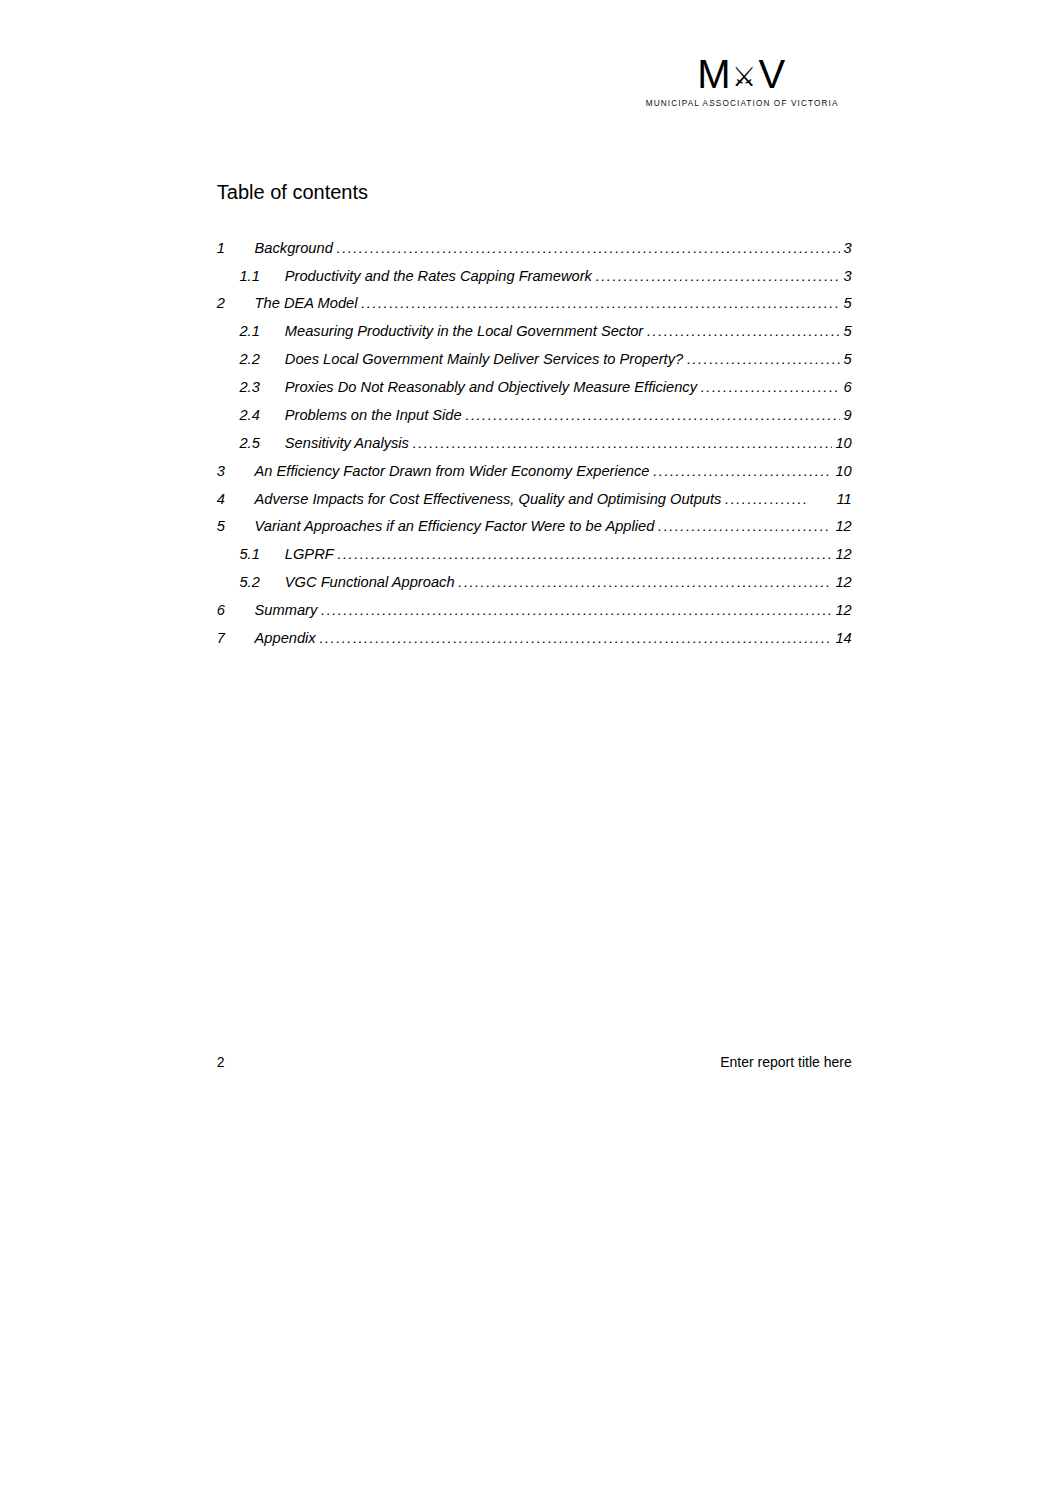M⚔V
MUNICIPAL ASSOCIATION OF VICTORIA
Table of contents
1 Background .................................................................................................................. 3
1.1 Productivity and the Rates Capping Framework .................................................................. 3
2 The DEA Model .......................................................................................................... 5
2.1 Measuring Productivity in the Local Government Sector ....................................... 5
2.2 Does Local Government Mainly Deliver Services to Property? ............................. 5
2.3 Proxies Do Not Reasonably and Objectively Measure Efficiency ........................... 6
2.4 Problems on the Input Side ..................................................................................... 9
2.5 Sensitivity Analysis .............................................................................................. 10
3 An Efficiency Factor Drawn from Wider Economy Experience ................................ 10
4 Adverse Impacts for Cost Effectiveness, Quality and Optimising Outputs ............... 11
5 Variant Approaches if an Efficiency Factor Were to be Applied ............................... 12
5.1 LGPRF ............................................................................................................ 12
5.2 VGC Functional Approach ................................................................................... 12
6 Summary .............................................................................................................. 12
7 Appendix ............................................................................................................... 14
2
Enter report title here